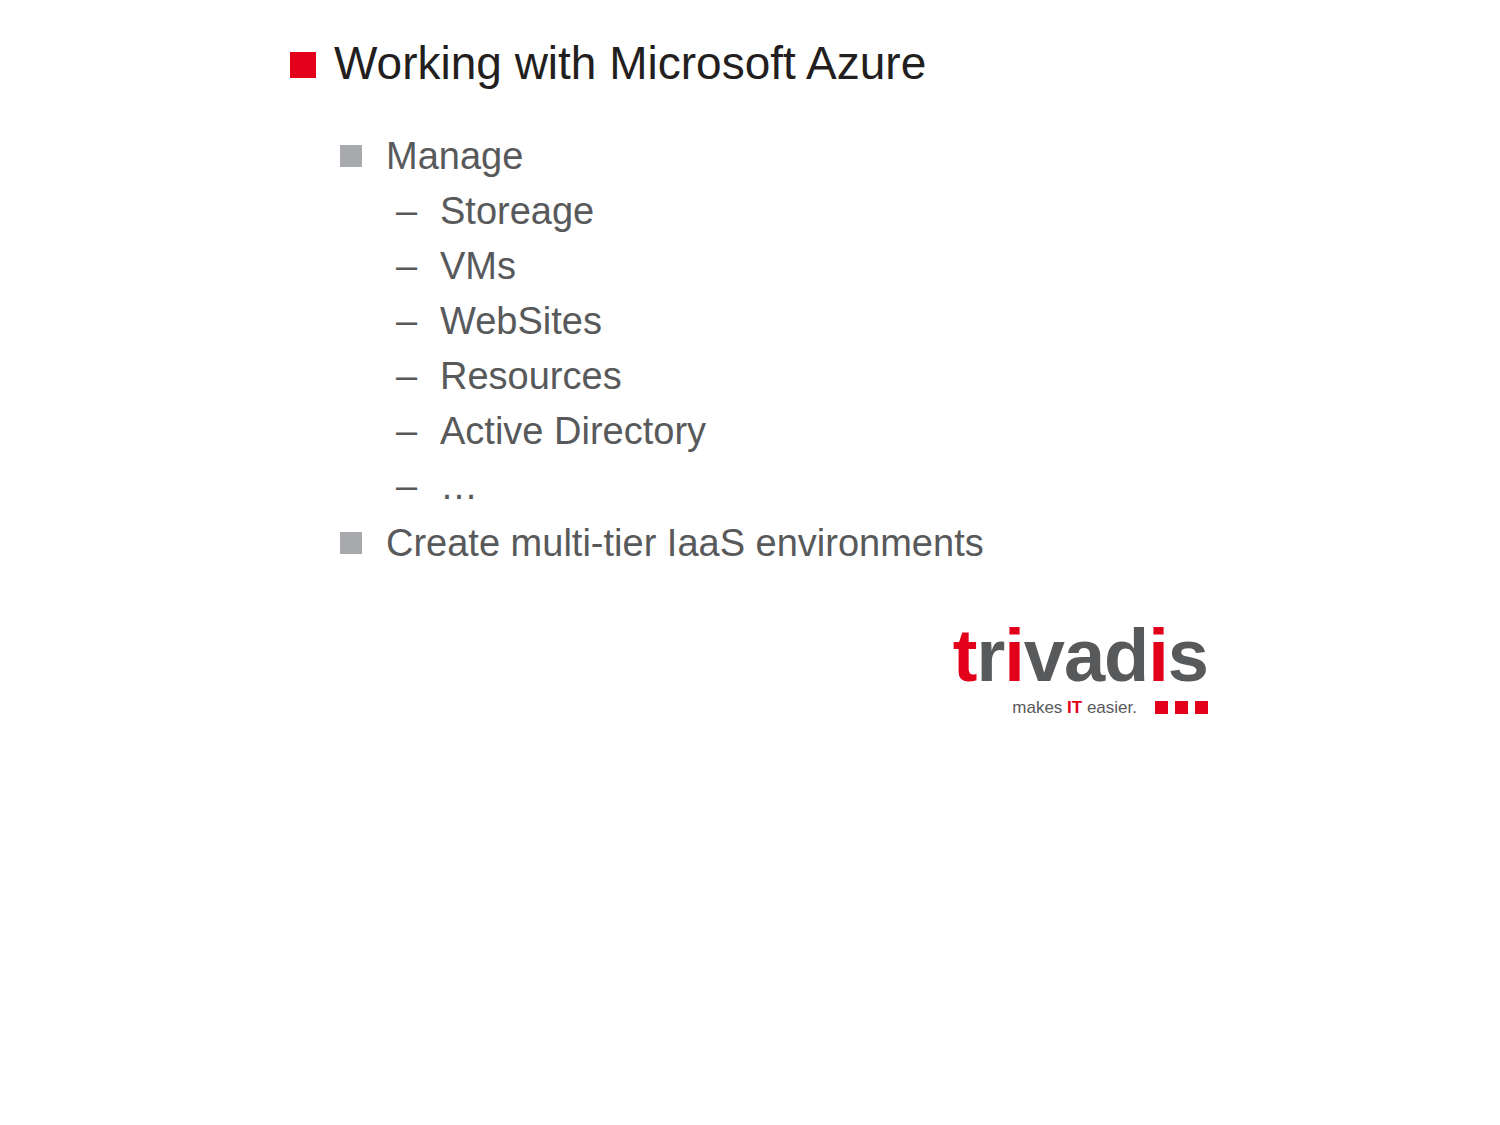Working with Microsoft Azure
Manage
Storeage
VMs
WebSites
Resources
Active Directory
…
Create multi-tier IaaS environments
trivadis
makes IT easier.